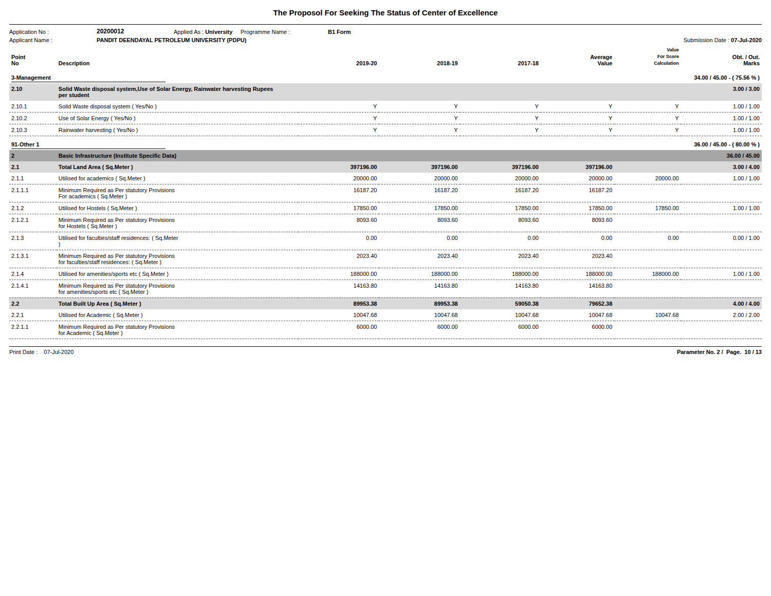The Proposol For Seeking The Status of Center of Excellence
| Application No : | 20200012 | Applied As : University | Programme Name : | B1 Form | |
| Applicant Name : | PANDIT DEENDAYAL PETROLEUM UNIVERSITY (PDPU) | Submission Date : 07-Jul-2020 |
| Point No | Description | 2019-20 | 2018-19 | 2017-18 | Average Value | Value For Score Calculation | Obt. / Out. Marks |
| --- | --- | --- | --- | --- | --- | --- | --- |
| 3-Management | 34.00 / 45.00 - ( 75.56 % ) |
| 2.10 | Solid Waste disposal system,Use of Solar Energy, Rainwater harvesting Rupees per student | 3.00 / 3.00 |
| 2.10.1 | Solid Waste disposal system ( Yes/No ) | Y | Y | Y | Y | Y | 1.00 / 1.00 |
| 2.10.2 | Use of Solar Energy ( Yes/No ) | Y | Y | Y | Y | Y | 1.00 / 1.00 |
| 2.10.3 | Rainwater harvesting ( Yes/No ) | Y | Y | Y | Y | Y | 1.00 / 1.00 |
| 91-Other 1 | 36.00 / 45.00 - ( 80.00 % ) |
| 2 | Basic Infrastructure (Institute Specific Data) | 36.00 / 45.00 |
| 2.1 | Total Land Area ( Sq.Meter ) | 397196.00 | 397196.00 | 397196.00 | 397196.00 | | 3.00 / 4.00 |
| 2.1.1 | Utilised for academics ( Sq.Meter ) | 20000.00 | 20000.00 | 20000.00 | 20000.00 | 20000.00 | 1.00 / 1.00 |
| 2.1.1.1 | Minimum Required as Per statutory Provisions For academics ( Sq.Meter ) | 16187.20 | 16187.20 | 16187.20 | 16187.20 | | |
| 2.1.2 | Utilised for Hostels ( Sq.Meter ) | 17850.00 | 17850.00 | 17850.00 | 17850.00 | 17850.00 | 1.00 / 1.00 |
| 2.1.2.1 | Minimum Required as Per statutory Provisions for Hostels ( Sq.Meter ) | 8093.60 | 8093.60 | 8093.60 | 8093.60 | | |
| 2.1.3 | Utilised for faculties/staff residences: ( Sq.Meter ) | 0.00 | 0.00 | 0.00 | 0.00 | 0.00 | 0.00 / 1.00 |
| 2.1.3.1 | Minimum Required as Per statutory Provisions for faculties/staff residences: ( Sq.Meter ) | 2023.40 | 2023.40 | 2023.40 | 2023.40 | | |
| 2.1.4 | Utilised for amenities/sports etc ( Sq.Meter ) | 188000.00 | 188000.00 | 188000.00 | 188000.00 | 188000.00 | 1.00 / 1.00 |
| 2.1.4.1 | Minimum Required as Per statutory Provisions for amenities/sports etc ( Sq.Meter ) | 14163.80 | 14163.80 | 14163.80 | 14163.80 | | |
| 2.2 | Total Built Up Area ( Sq.Meter ) | 89953.38 | 89953.38 | 59050.38 | 79652.38 | | 4.00 / 4.00 |
| 2.2.1 | Utilised for Academic ( Sq.Meter ) | 10047.68 | 10047.68 | 10047.68 | 10047.68 | 10047.68 | 2.00 / 2.00 |
| 2.2.1.1 | Minimum Required as Per statutory Provisions for Academic ( Sq.Meter ) | 6000.00 | 6000.00 | 6000.00 | 6000.00 | | |
Print Date : 07-Jul-2020
Parameter No. 2 / Page. 10 / 13